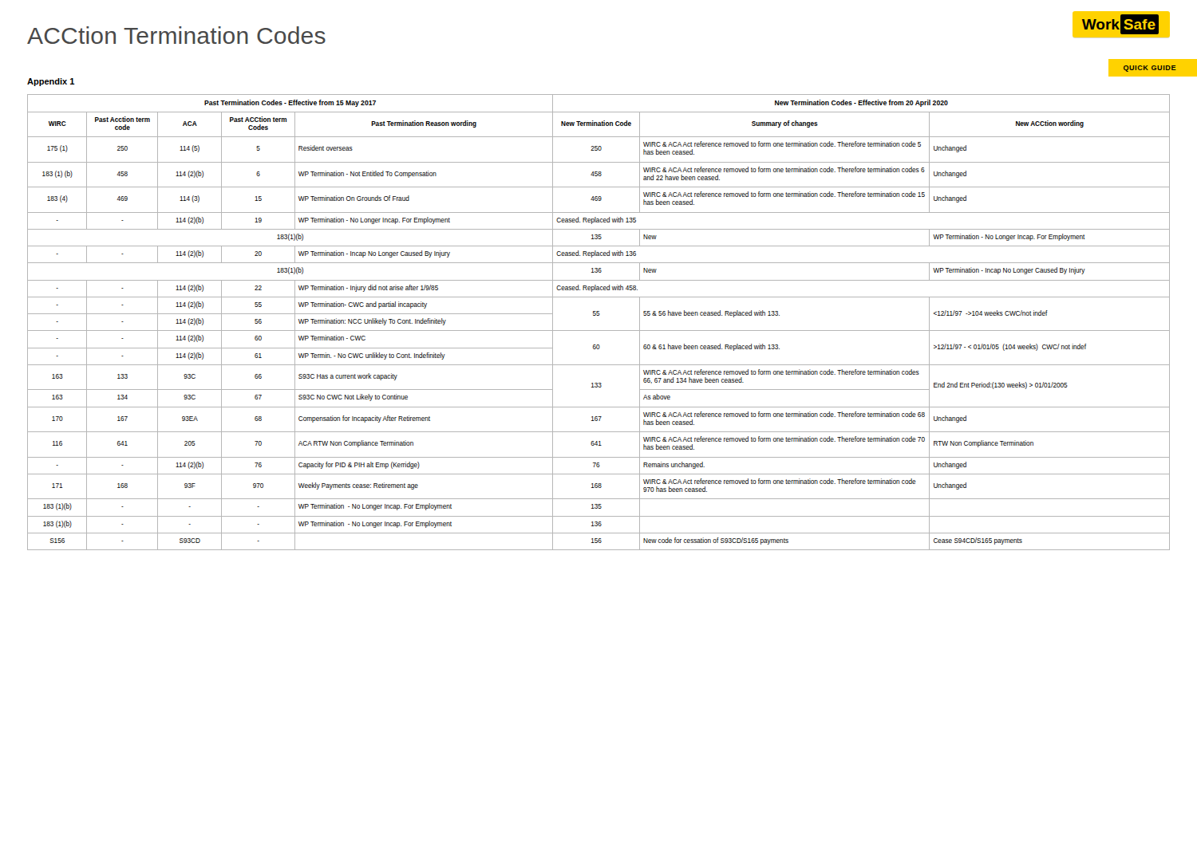WorkSafe
ACCtion Termination Codes
QUICK GUIDE
Appendix 1
| Past Termination Codes - Effective from 15 May 2017 | New Termination Codes - Effective from 20 April 2020 |
| --- | --- |
| WIRC | Past Acction term code | ACA | Past ACCtion term Codes | Past Termination Reason wording | New Termination Code | Summary of changes | New ACCtion wording |
| 175 (1) | 250 | 114 (5) | 5 | Resident overseas | 250 | WIRC & ACA Act reference removed to form one termination code. Therefore termination code 5 has been ceased. | Unchanged |
| 183 (1) (b) | 458 | 114 (2)(b) | 6 | WP Termination - Not Entitled To Compensation | 458 | WIRC & ACA Act reference removed to form one termination code. Therefore termination codes 6 and 22 have been ceased. | Unchanged |
| 183 (4) | 469 | 114 (3) | 15 | WP Termination On Grounds Of Fraud | 469 | WIRC & ACA Act reference removed to form one termination code. Therefore termination code 15 has been ceased. | Unchanged |
| - | - | 114 (2)(b) | 19 | WP Termination - No Longer Incap. For Employment | Ceased. Replaced with 135 |
| 183(1)(b) | 135 | New | WP Termination - No Longer Incap. For Employment |
| - | - | 114 (2)(b) | 20 | WP Termination - Incap No Longer Caused By Injury | Ceased. Replaced with 136 |
| 183(1)(b) | 136 | New | WP Termination - Incap No Longer Caused By Injury |
| - | - | 114 (2)(b) | 22 | WP Termination - Injury did not arise after 1/9/85 | Ceased. Replaced with 458. |
| - | - | 114 (2)(b) | 55 | WP Termination- CWC and partial incapacity | 55 | 55 & 56 have been ceased. Replaced with 133. | <12/11/97 ->104 weeks CWC/not indef |
| - | - | 114 (2)(b) | 56 | WP Termination: NCC Unlikely To Cont. Indefinitely |
| - | - | 114 (2)(b) | 60 | WP Termination - CWC | 60 | 60 & 61 have been ceased. Replaced with 133. | >12/11/97 - < 01/01/05 (104 weeks) CWC/ not indef |
| - | - | 114 (2)(b) | 61 | WP Termin. - No CWC unlikley to Cont. Indefinitely |
| 163 | 133 | 93C | 66 | S93C Has a current work capacity | 133 | WIRC & ACA Act reference removed to form one termination code. Therefore termination codes 66, 67 and 134 have been ceased. | End 2nd Ent Period:(130 weeks) > 01/01/2005 |
| 163 | 134 | 93C | 67 | S93C No CWC Not Likely to Continue | As above |
| 170 | 167 | 93EA | 68 | Compensation for Incapacity After Retirement | 167 | WIRC & ACA Act reference removed to form one termination code. Therefore termination code 68 has been ceased. | Unchanged |
| 116 | 641 | 205 | 70 | ACA RTW Non Compliance Termination | 641 | WIRC & ACA Act reference removed to form one termination code. Therefore termination code 70 has been ceased. | RTW Non Compliance Termination |
| - | - | 114 (2)(b) | 76 | Capacity for PID & PIH alt Emp (Kerridge) | 76 | Remains unchanged. | Unchanged |
| 171 | 168 | 93F | 970 | Weekly Payments cease: Retirement age | 168 | WIRC & ACA Act reference removed to form one termination code. Therefore termination code 970 has been ceased. | Unchanged |
| 183 (1)(b) | - | - | - | WP Termination - No Longer Incap. For Employment | 135 | | |
| 183 (1)(b) | - | - | - | WP Termination - No Longer Incap. For Employment | 136 | | |
| S156 | - | S93CD | - | | 156 | New code for cessation of S93CD/S165 payments | Cease S94CD/S165 payments |